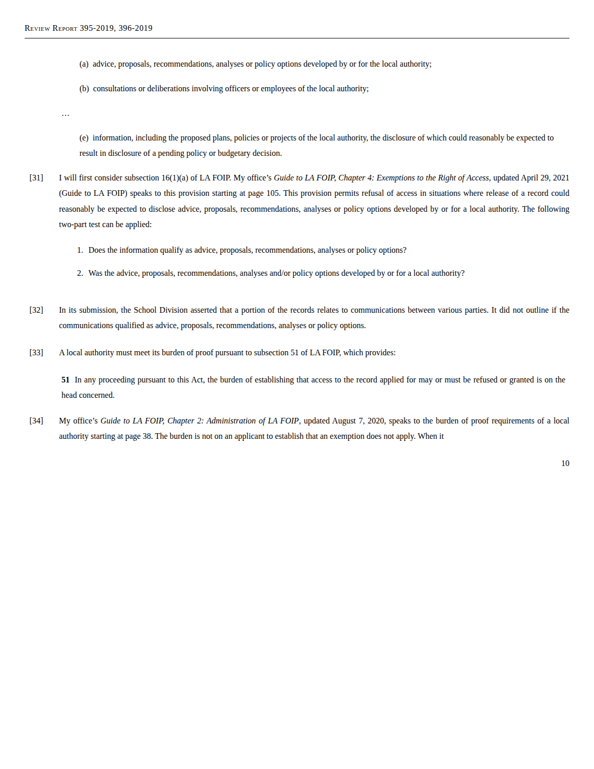Review Report 395-2019, 396-2019
(a) advice, proposals, recommendations, analyses or policy options developed by or for the local authority;
(b) consultations or deliberations involving officers or employees of the local authority;
…
(e) information, including the proposed plans, policies or projects of the local authority, the disclosure of which could reasonably be expected to result in disclosure of a pending policy or budgetary decision.
[31]
I will first consider subsection 16(1)(a) of LA FOIP. My office’s Guide to LA FOIP, Chapter 4: Exemptions to the Right of Access, updated April 29, 2021 (Guide to LA FOIP) speaks to this provision starting at page 105. This provision permits refusal of access in situations where release of a record could reasonably be expected to disclose advice, proposals, recommendations, analyses or policy options developed by or for a local authority. The following two-part test can be applied:
Does the information qualify as advice, proposals, recommendations, analyses or policy options?
Was the advice, proposals, recommendations, analyses and/or policy options developed by or for a local authority?
[32]
In its submission, the School Division asserted that a portion of the records relates to communications between various parties. It did not outline if the communications qualified as advice, proposals, recommendations, analyses or policy options.
[33]
A local authority must meet its burden of proof pursuant to subsection 51 of LA FOIP, which provides:
51 In any proceeding pursuant to this Act, the burden of establishing that access to the record applied for may or must be refused or granted is on the head concerned.
[34]
My office’s Guide to LA FOIP, Chapter 2: Administration of LA FOIP, updated August 7, 2020, speaks to the burden of proof requirements of a local authority starting at page 38. The burden is not on an applicant to establish that an exemption does not apply. When it
10